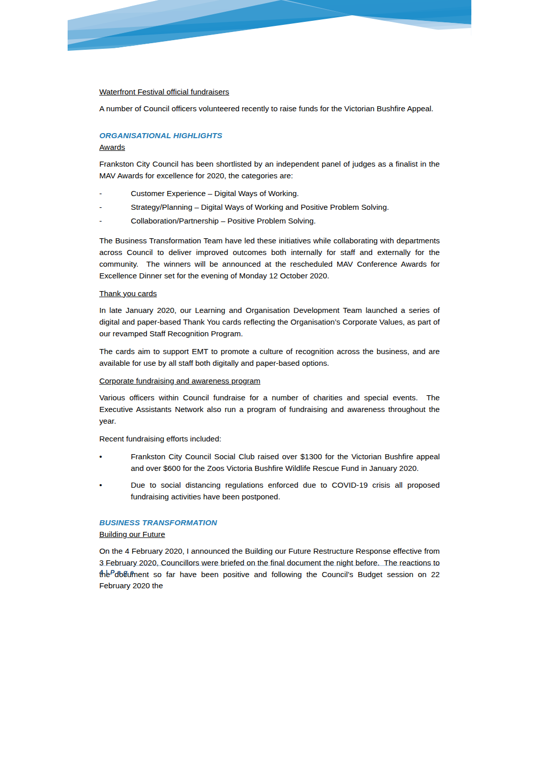Waterfront Festival official fundraisers
A number of Council officers volunteered recently to raise funds for the Victorian Bushfire Appeal.
ORGANISATIONAL HIGHLIGHTS
Awards
Frankston City Council has been shortlisted by an independent panel of judges as a finalist in the MAV Awards for excellence for 2020, the categories are:
-Customer Experience – Digital Ways of Working.
-Strategy/Planning – Digital Ways of Working and Positive Problem Solving.
-Collaboration/Partnership – Positive Problem Solving.
The Business Transformation Team have led these initiatives while collaborating with departments across Council to deliver improved outcomes both internally for staff and externally for the community. The winners will be announced at the rescheduled MAV Conference Awards for Excellence Dinner set for the evening of Monday 12 October 2020.
Thank you cards
In late January 2020, our Learning and Organisation Development Team launched a series of digital and paper-based Thank You cards reflecting the Organisation’s Corporate Values, as part of our revamped Staff Recognition Program.
The cards aim to support EMT to promote a culture of recognition across the business, and are available for use by all staff both digitally and paper-based options.
Corporate fundraising and awareness program
Various officers within Council fundraise for a number of charities and special events. The Executive Assistants Network also run a program of fundraising and awareness throughout the year.
Recent fundraising efforts included:
• Frankston City Council Social Club raised over $1300 for the Victorian Bushfire appeal and over $600 for the Zoos Victoria Bushfire Wildlife Rescue Fund in January 2020.
• Due to social distancing regulations enforced due to COVID-19 crisis all proposed fundraising activities have been postponed.
BUSINESS TRANSFORMATION
Building our Future
On the 4 February 2020, I announced the Building our Future Restructure Response effective from 3 February 2020, Councillors were briefed on the final document the night before. The reactions to the document so far have been positive and following the Council’s Budget session on 22 February 2020 the
4 | P a g e